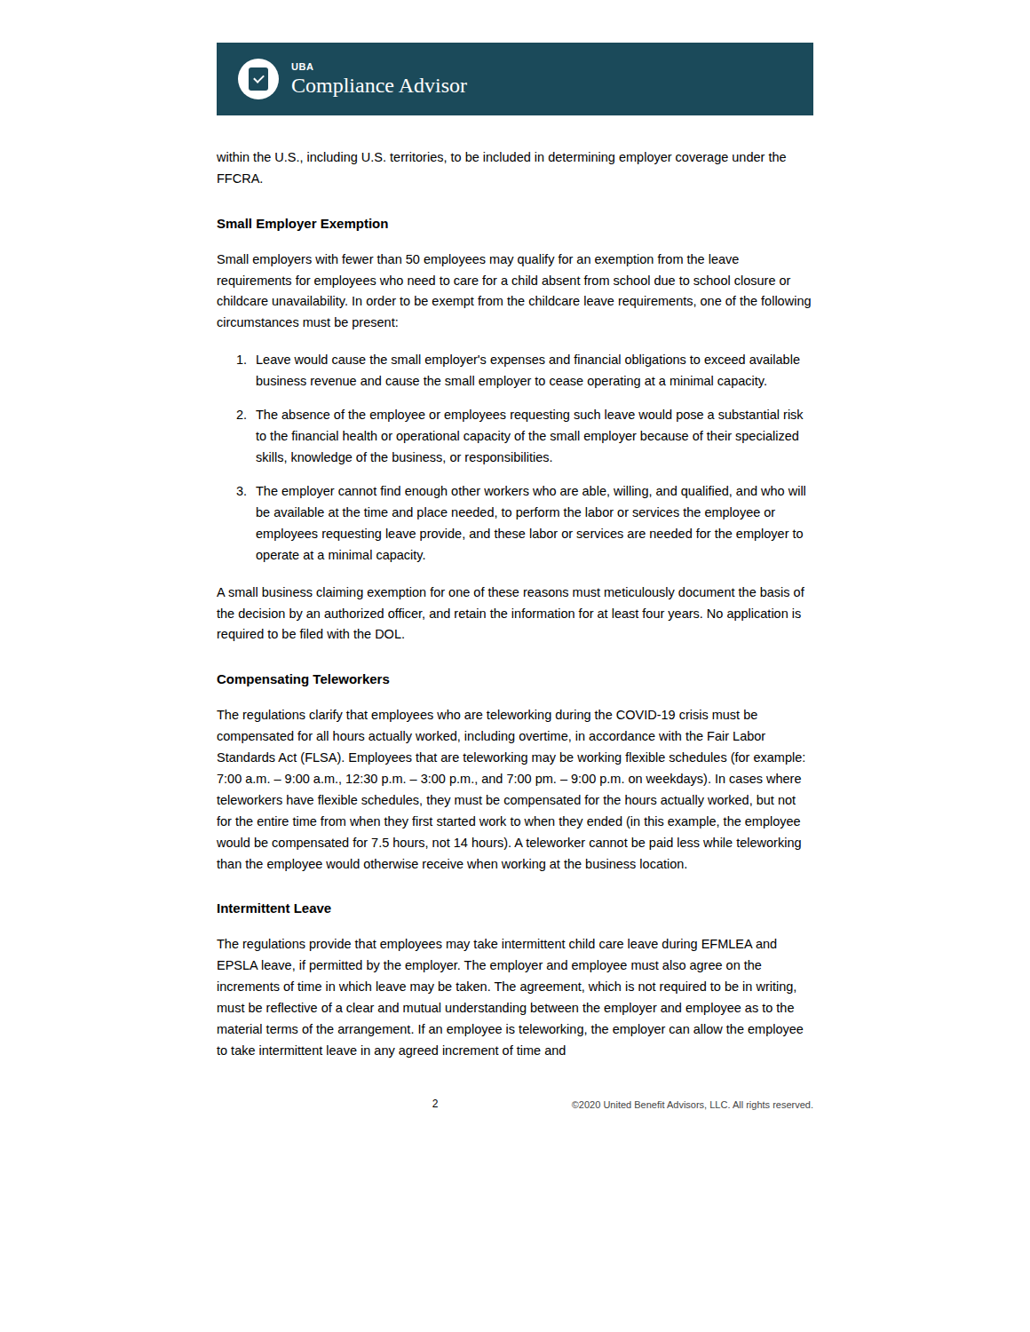UBA Compliance Advisor
within the U.S., including U.S. territories, to be included in determining employer coverage under the FFCRA.
Small Employer Exemption
Small employers with fewer than 50 employees may qualify for an exemption from the leave requirements for employees who need to care for a child absent from school due to school closure or childcare unavailability. In order to be exempt from the childcare leave requirements, one of the following circumstances must be present:
Leave would cause the small employer's expenses and financial obligations to exceed available business revenue and cause the small employer to cease operating at a minimal capacity.
The absence of the employee or employees requesting such leave would pose a substantial risk to the financial health or operational capacity of the small employer because of their specialized skills, knowledge of the business, or responsibilities.
The employer cannot find enough other workers who are able, willing, and qualified, and who will be available at the time and place needed, to perform the labor or services the employee or employees requesting leave provide, and these labor or services are needed for the employer to operate at a minimal capacity.
A small business claiming exemption for one of these reasons must meticulously document the basis of the decision by an authorized officer, and retain the information for at least four years. No application is required to be filed with the DOL.
Compensating Teleworkers
The regulations clarify that employees who are teleworking during the COVID-19 crisis must be compensated for all hours actually worked, including overtime, in accordance with the Fair Labor Standards Act (FLSA). Employees that are teleworking may be working flexible schedules (for example: 7:00 a.m. – 9:00 a.m., 12:30 p.m. – 3:00 p.m., and 7:00 pm. – 9:00 p.m. on weekdays). In cases where teleworkers have flexible schedules, they must be compensated for the hours actually worked, but not for the entire time from when they first started work to when they ended (in this example, the employee would be compensated for 7.5 hours, not 14 hours). A teleworker cannot be paid less while teleworking than the employee would otherwise receive when working at the business location.
Intermittent Leave
The regulations provide that employees may take intermittent child care leave during EFMLEA and EPSLA leave, if permitted by the employer. The employer and employee must also agree on the increments of time in which leave may be taken. The agreement, which is not required to be in writing, must be reflective of a clear and mutual understanding between the employer and employee as to the material terms of the arrangement. If an employee is teleworking, the employer can allow the employee to take intermittent leave in any agreed increment of time and
2 ©2020 United Benefit Advisors, LLC. All rights reserved.